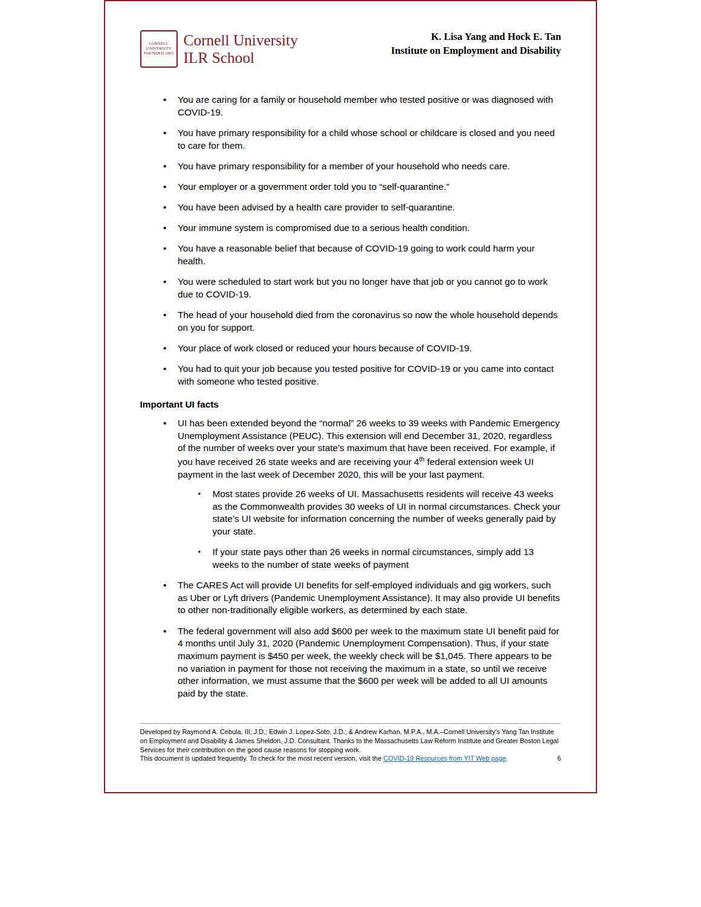CORNELL
UNIVERSITY
FOUNDED 1865
Cornell University
ILR School
K. Lisa Yang and Hock E. Tan
Institute on Employment and Disability
You are caring for a family or household member who tested positive or was diagnosed with COVID-19.
You have primary responsibility for a child whose school or childcare is closed and you need to care for them.
You have primary responsibility for a member of your household who needs care.
Your employer or a government order told you to “self-quarantine.”
You have been advised by a health care provider to self-quarantine.
Your immune system is compromised due to a serious health condition.
You have a reasonable belief that because of COVID-19 going to work could harm your health.
You were scheduled to start work but you no longer have that job or you cannot go to work due to COVID-19.
The head of your household died from the coronavirus so now the whole household depends on you for support.
Your place of work closed or reduced your hours because of COVID-19.
You had to quit your job because you tested positive for COVID-19 or you came into contact with someone who tested positive.
Important UI facts
UI has been extended beyond the “normal” 26 weeks to 39 weeks with Pandemic Emergency Unemployment Assistance (PEUC). This extension will end December 31, 2020, regardless of the number of weeks over your state’s maximum that have been received. For example, if you have received 26 state weeks and are receiving your 4th federal extension week UI payment in the last week of December 2020, this will be your last payment.
Most states provide 26 weeks of UI. Massachusetts residents will receive 43 weeks as the Commonwealth provides 30 weeks of UI in normal circumstances. Check your state’s UI website for information concerning the number of weeks generally paid by your state.
If your state pays other than 26 weeks in normal circumstances, simply add 13 weeks to the number of state weeks of payment
The CARES Act will provide UI benefits for self-employed individuals and gig workers, such as Uber or Lyft drivers (Pandemic Unemployment Assistance). It may also provide UI benefits to other non-traditionally eligible workers, as determined by each state.
The federal government will also add $600 per week to the maximum state UI benefit paid for 4 months until July 31, 2020 (Pandemic Unemployment Compensation). Thus, if your state maximum payment is $450 per week, the weekly check will be $1,045. There appears to be no variation in payment for those not receiving the maximum in a state, so until we receive other information, we must assume that the $600 per week will be added to all UI amounts paid by the state.
Developed by Raymond A. Cebula, III; J.D.; Edwin J. Lopez-Soto, J.D.; & Andrew Karhan, M.P.A., M.A.–Cornell University’s Yang Tan Institute on Employment and Disability & James Sheldon, J.D. Consultant. Thanks to the Massachusetts Law Reform Institute and Greater Boston Legal Services for their contribution on the good cause reasons for stopping work.
This document is updated frequently. To check for the most recent version, visit the COVID-19 Resources from YIT Web page. 6